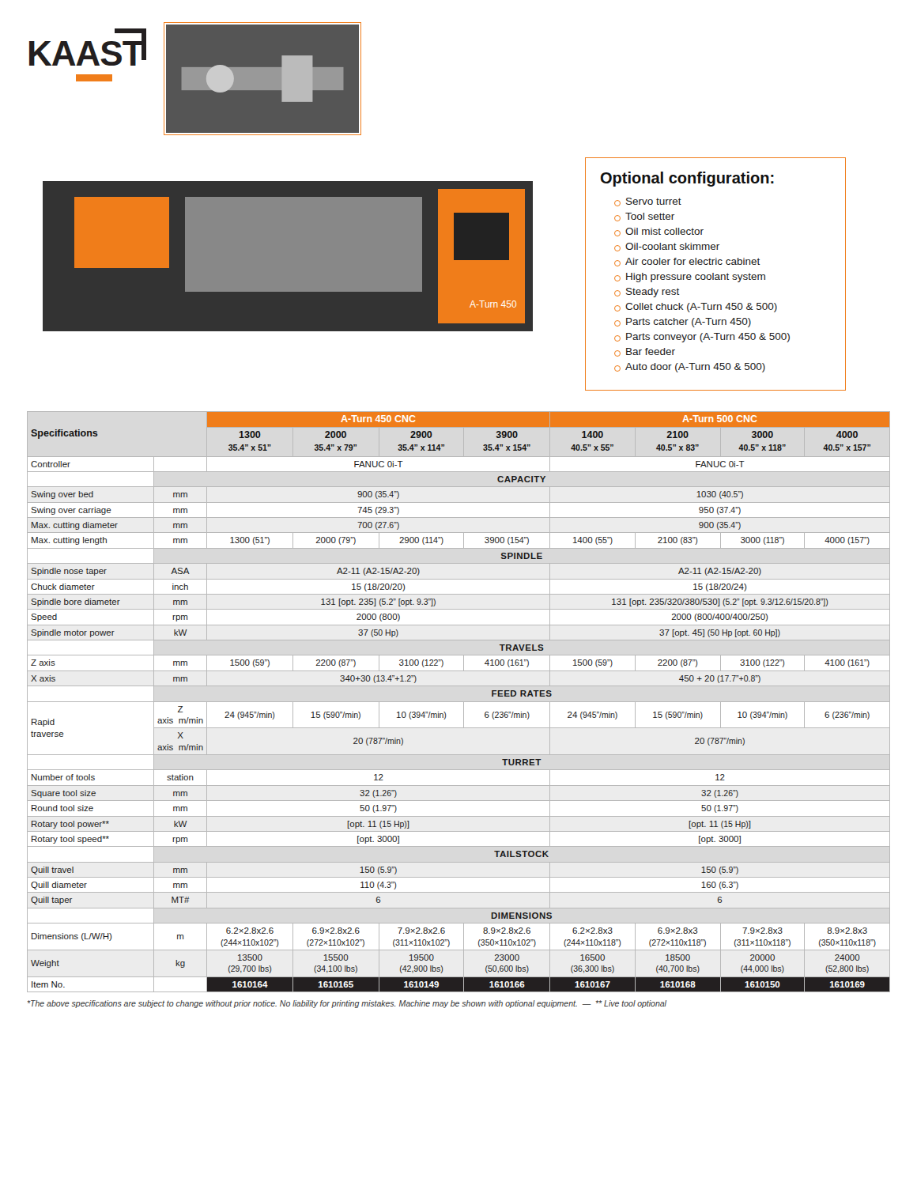KAA ST
Optional configuration:
Servo turret
Tool setter
Oil mist collector
Oil-coolant skimmer
Air cooler for electric cabinet
High pressure coolant system
Steady rest
Collet chuck (A-Turn 450 & 500)
Parts catcher (A-Turn 450)
Parts conveyor (A-Turn 450 & 500)
Bar feeder
Auto door (A-Turn 450 & 500)
| Specifications | A-Turn 450 CNC | A-Turn 500 CNC |
| --- | --- | --- |
| 1300 35.4” x 51” | 2000 35.4” x 79” | 2900 35.4” x 114” | 3900 35.4” x 154” | 1400 40.5” x 55” | 2100 40.5” x 83” | 3000 40.5” x 118” | 4000 40.5” x 157” |
| Controller | | FANUC 0i-T | FANUC 0i-T |
| | CAPACITY |
| Swing over bed | mm | 900 (35.4”) | 1030 (40.5”) |
| Swing over carriage | mm | 745 (29.3”) | 950 (37.4”) |
| Max. cutting diameter | mm | 700 (27.6”) | 900 (35.4”) |
| Max. cutting length | mm | 1300 (51”) | 2000 (79”) | 2900 (114”) | 3900 (154”) | 1400 (55”) | 2100 (83”) | 3000 (118”) | 4000 (157”) |
| | SPINDLE |
| Spindle nose taper | ASA | A2-11 (A2-15/A2-20) | A2-11 (A2-15/A2-20) |
| Chuck diameter | inch | 15 (18/20/20) | 15 (18/20/24) |
| Spindle bore diameter | mm | 131 [opt. 235] (5.2” [opt. 9.3”]) | 131 [opt. 235/320/380/530] (5.2” [opt. 9.3/12.6/15/20.8”]) |
| Speed | rpm | 2000 (800) | 2000 (800/400/400/250) |
| Spindle motor power | kW | 37 (50 Hp) | 37 [opt. 45] (50 Hp [opt. 60 Hp]) |
| | TRAVELS |
| Z axis | mm | 1500 (59”) | 2200 (87”) | 3100 (122”) | 4100 (161”) | 1500 (59”) | 2200 (87”) | 3100 (122”) | 4100 (161”) |
| X axis | mm | 340+30 (13.4”+1.2”) | 450 + 20 (17.7”+0.8”) |
| | FEED RATES |
| Rapid traverse | Z axis m/min | 24 (945”/min) | 15 (590”/min) | 10 (394”/min) | 6 (236”/min) | 24 (945”/min) | 15 (590”/min) | 10 (394”/min) | 6 (236”/min) |
| X axis m/min | 20 (787”/min) | 20 (787”/min) |
| | TURRET |
| Number of tools | station | 12 | 12 |
| Square tool size | mm | 32 (1.26”) | 32 (1.26”) |
| Round tool size | mm | 50 (1.97”) | 50 (1.97”) |
| Rotary tool power** | kW | [opt. 11 (15 Hp) ] | [opt. 11 (15 Hp) ] |
| Rotary tool speed** | rpm | [opt. 3000] | [opt. 3000] |
| | TAILSTOCK |
| Quill travel | mm | 150 (5.9”) | 150 (5.9”) |
| Quill diameter | mm | 110 (4.3”) | 160 (6.3”) |
| Quill taper | MT# | 6 | 6 |
| | DIMENSIONS |
| Dimensions (L/W/H) | m | 6.2×2.8x2.6 (244×110x102”) | 6.9×2.8x2.6 (272×110x102”) | 7.9×2.8x2.6 (311×110x102”) | 8.9×2.8x2.6 (350×110x102”) | 6.2×2.8x3 (244×110x118”) | 6.9×2.8x3 (272×110x118”) | 7.9×2.8x3 (311×110x118”) | 8.9×2.8x3 (350×110x118”) |
| Weight | kg | 13500 (29,700 lbs) | 15500 (34,100 lbs) | 19500 (42,900 lbs) | 23000 (50,600 lbs) | 16500 (36,300 lbs) | 18500 (40,700 lbs) | 20000 (44,000 lbs) | 24000 (52,800 lbs) |
| Item No. | | 1610164 | 1610165 | 1610149 | 1610166 | 1610167 | 1610168 | 1610150 | 1610169 |
*The above specifications are subject to change without prior notice. No liability for printing mistakes. Machine may be shown with optional equipment. — ** Live tool optional